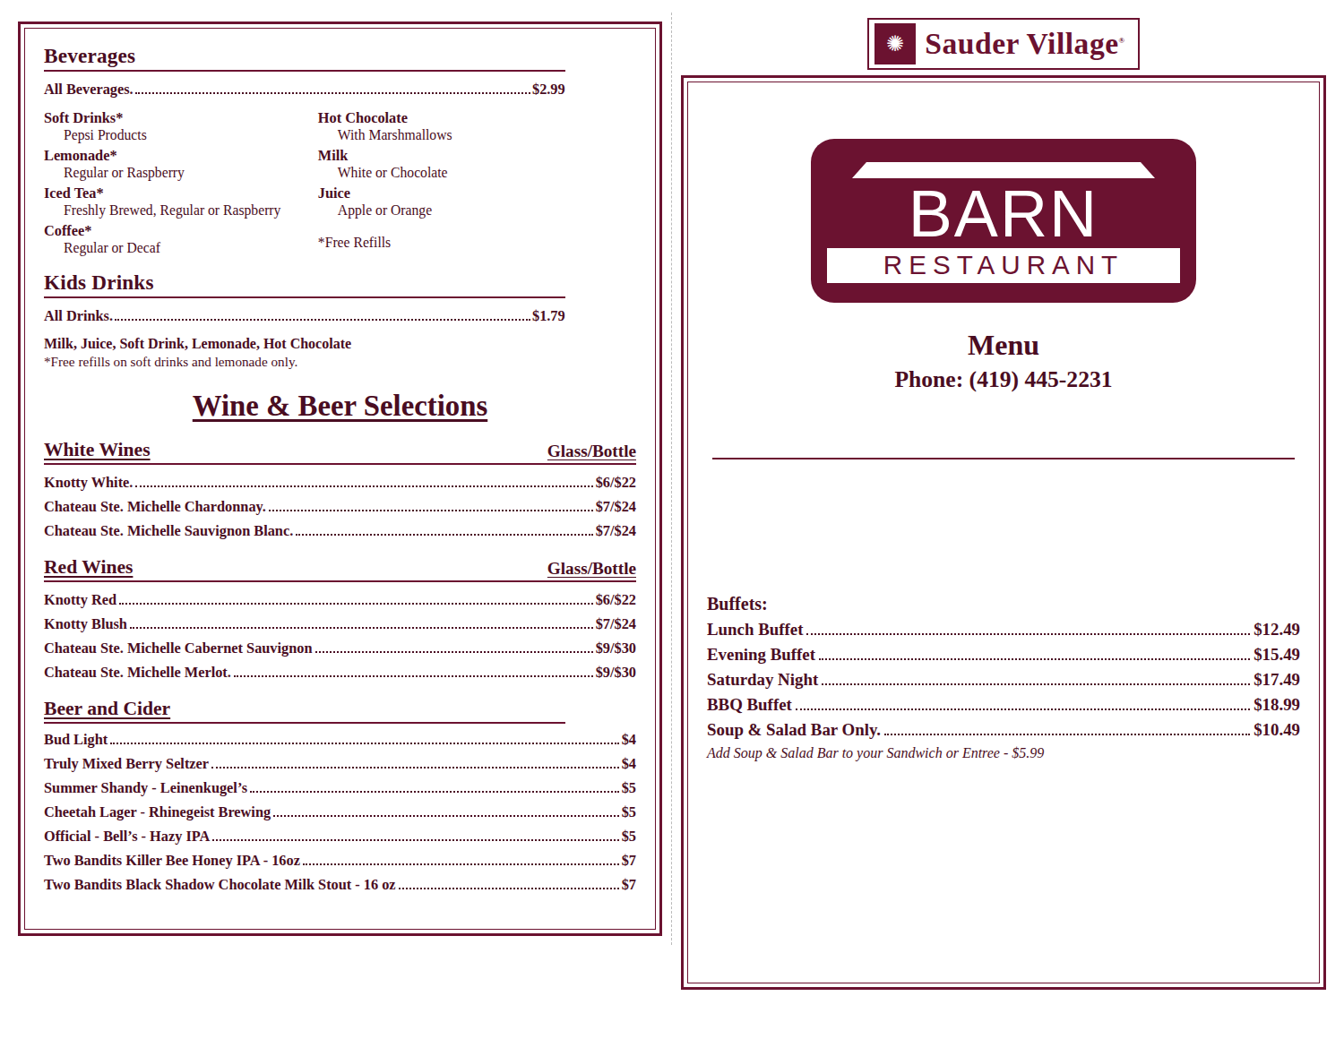Beverages
All Beverages. $2.99
Soft Drinks* Pepsi Products Lemonade* Regular or Raspberry Iced Tea* Freshly Brewed, Regular or Raspberry Coffee* Regular or Decaf
Hot Chocolate With Marshmallows Milk White or Chocolate Juice Apple or Orange
*Free Refills
Kids Drinks
All Drinks. $1.79
Milk, Juice, Soft Drink, Lemonade, Hot Chocolate
*Free refills on soft drinks and lemonade only.
Wine & Beer Selections
White Wines Glass/Bottle
Knotty White. $6/$22
Chateau Ste. Michelle Chardonnay. $7/$24
Chateau Ste. Michelle Sauvignon Blanc. $7/$24
Red Wines Glass/Bottle
Knotty Red $6/$22
Knotty Blush $7/$24
Chateau Ste. Michelle Cabernet Sauvignon $9/$30
Chateau Ste. Michelle Merlot. $9/$30
Beer and Cider
Bud Light $4
Truly Mixed Berry Seltzer $4
Summer Shandy - Leinenkugel’s $5
Cheetah Lager - Rhinegeist Brewing $5
Official - Bell’s - Hazy IPA $5
Two Bandits Killer Bee Honey IPA - 16oz $7
Two Bandits Black Shadow Chocolate Milk Stout - 16 oz $7
✺
Sauder Village®
BARN
RESTAURANT
Menu
Phone: (419) 445-2231
Buffets:
Lunch Buffet $12.49
Evening Buffet $15.49
Saturday Night $17.49
BBQ Buffet $18.99
Soup & Salad Bar Only. $10.49
Add Soup & Salad Bar to your Sandwich or Entree - $5.99